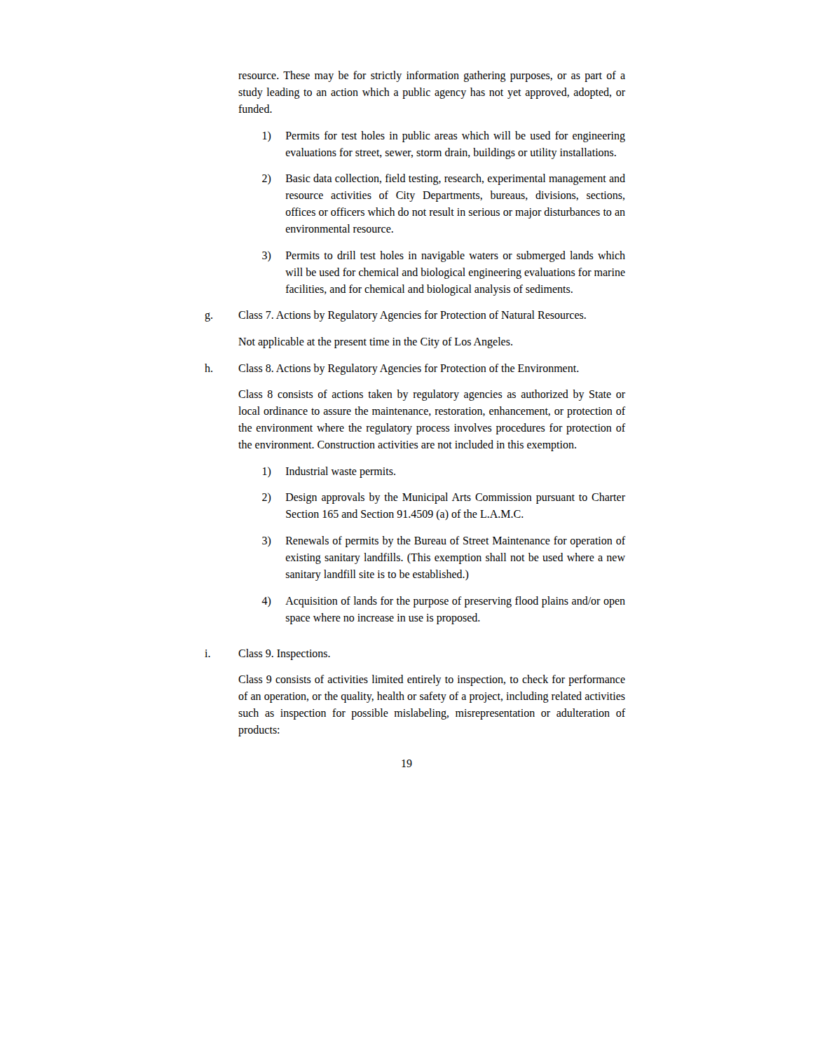resource. These may be for strictly information gathering purposes, or as part of a study leading to an action which a public agency has not yet approved, adopted, or funded.
1) Permits for test holes in public areas which will be used for engineering evaluations for street, sewer, storm drain, buildings or utility installations.
2) Basic data collection, field testing, research, experimental management and resource activities of City Departments, bureaus, divisions, sections, offices or officers which do not result in serious or major disturbances to an environmental resource.
3) Permits to drill test holes in navigable waters or submerged lands which will be used for chemical and biological engineering evaluations for marine facilities, and for chemical and biological analysis of sediments.
g. Class 7. Actions by Regulatory Agencies for Protection of Natural Resources.
Not applicable at the present time in the City of Los Angeles.
h. Class 8. Actions by Regulatory Agencies for Protection of the Environment.
Class 8 consists of actions taken by regulatory agencies as authorized by State or local ordinance to assure the maintenance, restoration, enhancement, or protection of the environment where the regulatory process involves procedures for protection of the environment. Construction activities are not included in this exemption.
1) Industrial waste permits.
2) Design approvals by the Municipal Arts Commission pursuant to Charter Section 165 and Section 91.4509 (a) of the L.A.M.C.
3) Renewals of permits by the Bureau of Street Maintenance for operation of existing sanitary landfills. (This exemption shall not be used where a new sanitary landfill site is to be established.)
4) Acquisition of lands for the purpose of preserving flood plains and/or open space where no increase in use is proposed.
i. Class 9. Inspections.
Class 9 consists of activities limited entirely to inspection, to check for performance of an operation, or the quality, health or safety of a project, including related activities such as inspection for possible mislabeling, misrepresentation or adulteration of products:
19